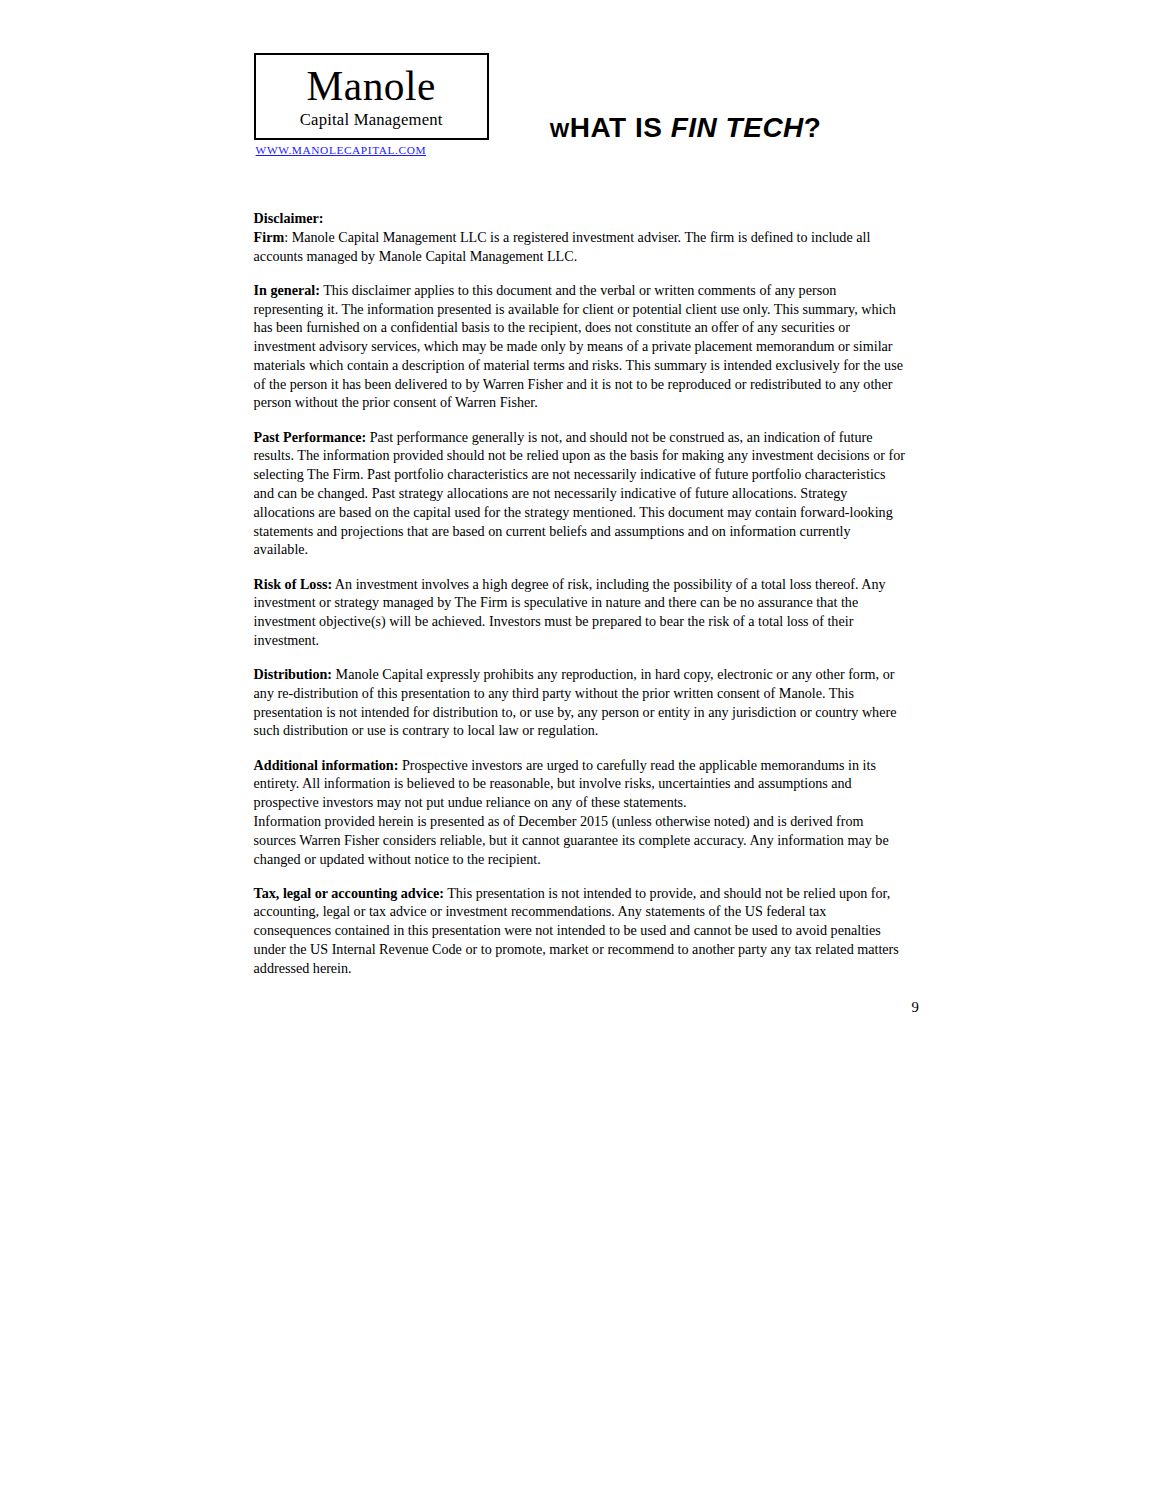Manole
Capital Management
www.manolecapital.com
WHAT IS FIN TECH?
Disclaimer:
Firm: Manole Capital Management LLC is a registered investment adviser. The firm is defined to include all accounts managed by Manole Capital Management LLC.
In general: This disclaimer applies to this document and the verbal or written comments of any person representing it. The information presented is available for client or potential client use only. This summary, which has been furnished on a confidential basis to the recipient, does not constitute an offer of any securities or investment advisory services, which may be made only by means of a private placement memorandum or similar materials which contain a description of material terms and risks. This summary is intended exclusively for the use of the person it has been delivered to by Warren Fisher and it is not to be reproduced or redistributed to any other person without the prior consent of Warren Fisher.
Past Performance: Past performance generally is not, and should not be construed as, an indication of future results. The information provided should not be relied upon as the basis for making any investment decisions or for selecting The Firm. Past portfolio characteristics are not necessarily indicative of future portfolio characteristics and can be changed. Past strategy allocations are not necessarily indicative of future allocations. Strategy allocations are based on the capital used for the strategy mentioned. This document may contain forward-looking statements and projections that are based on current beliefs and assumptions and on information currently available.
Risk of Loss: An investment involves a high degree of risk, including the possibility of a total loss thereof. Any investment or strategy managed by The Firm is speculative in nature and there can be no assurance that the investment objective(s) will be achieved. Investors must be prepared to bear the risk of a total loss of their investment.
Distribution: Manole Capital expressly prohibits any reproduction, in hard copy, electronic or any other form, or any re-distribution of this presentation to any third party without the prior written consent of Manole. This presentation is not intended for distribution to, or use by, any person or entity in any jurisdiction or country where such distribution or use is contrary to local law or regulation.
Additional information: Prospective investors are urged to carefully read the applicable memorandums in its entirety. All information is believed to be reasonable, but involve risks, uncertainties and assumptions and prospective investors may not put undue reliance on any of these statements.
Information provided herein is presented as of December 2015 (unless otherwise noted) and is derived from sources Warren Fisher considers reliable, but it cannot guarantee its complete accuracy. Any information may be changed or updated without notice to the recipient.
Tax, legal or accounting advice: This presentation is not intended to provide, and should not be relied upon for, accounting, legal or tax advice or investment recommendations. Any statements of the US federal tax consequences contained in this presentation were not intended to be used and cannot be used to avoid penalties under the US Internal Revenue Code or to promote, market or recommend to another party any tax related matters addressed herein.
9